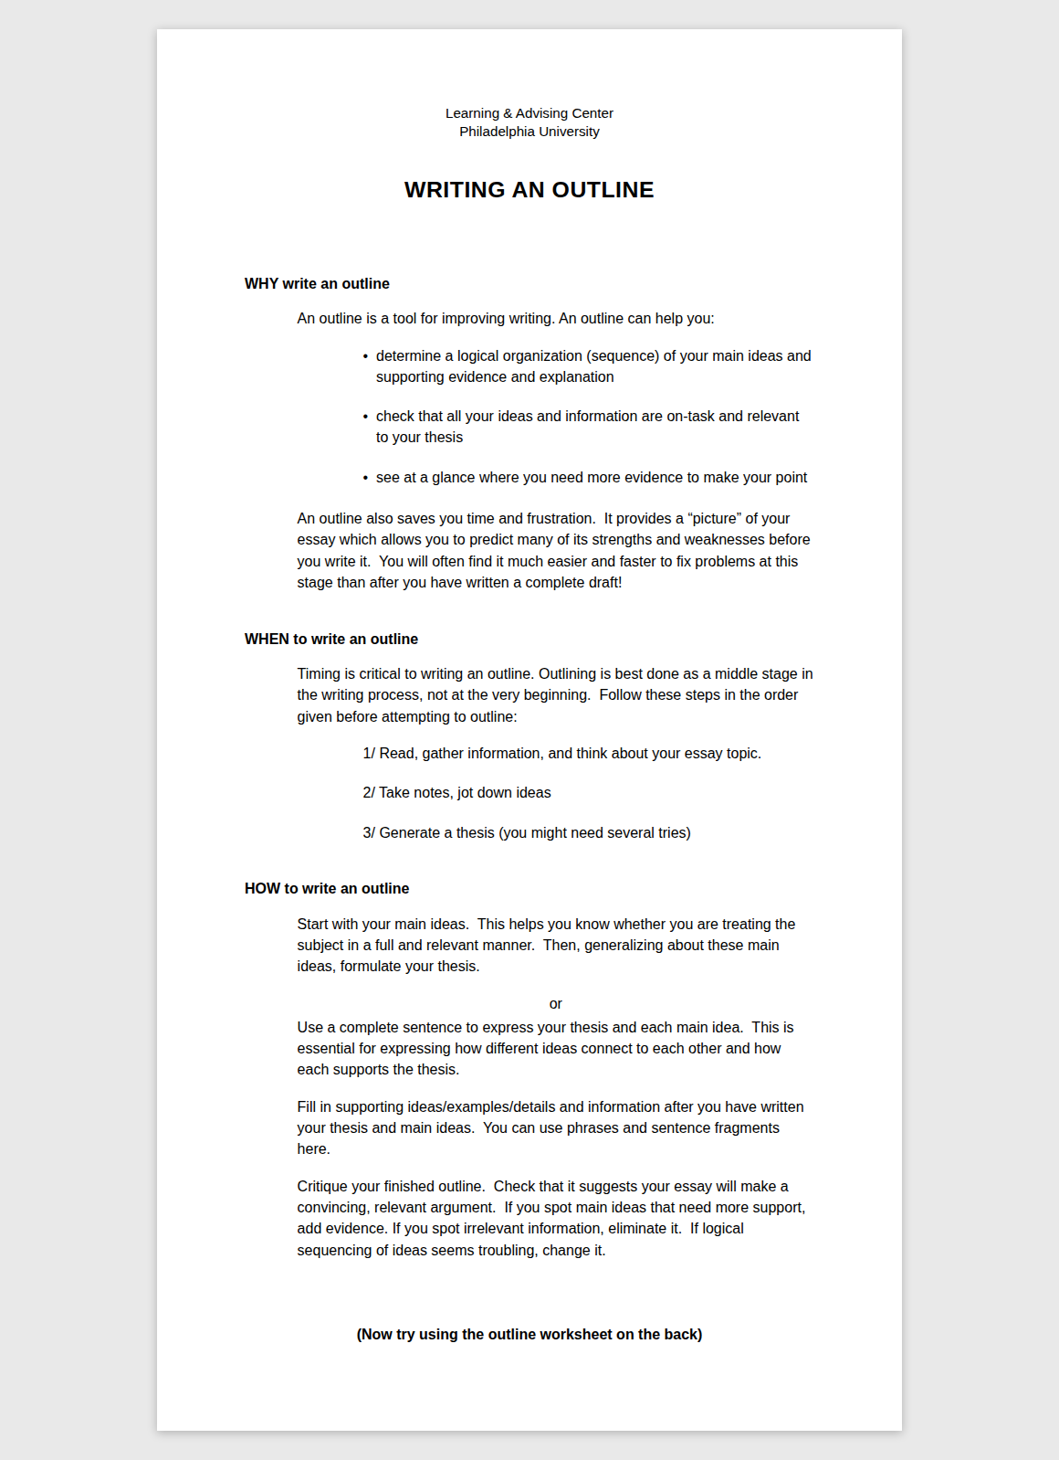Learning & Advising Center
Philadelphia University
WRITING AN OUTLINE
WHY write an outline
An outline is a tool for improving writing. An outline can help you:
determine a logical organization (sequence) of your main ideas and supporting evidence and explanation
check that all your ideas and information are on-task and relevant to your thesis
see at a glance where you need more evidence to make your point
An outline also saves you time and frustration. It provides a “picture” of your essay which allows you to predict many of its strengths and weaknesses before you write it. You will often find it much easier and faster to fix problems at this stage than after you have written a complete draft!
WHEN to write an outline
Timing is critical to writing an outline. Outlining is best done as a middle stage in the writing process, not at the very beginning. Follow these steps in the order given before attempting to outline:
1/ Read, gather information, and think about your essay topic.
2/ Take notes, jot down ideas
3/ Generate a thesis (you might need several tries)
HOW to write an outline
Start with your main ideas. This helps you know whether you are treating the subject in a full and relevant manner. Then, generalizing about these main ideas, formulate your thesis.
or
Use a complete sentence to express your thesis and each main idea. This is essential for expressing how different ideas connect to each other and how each supports the thesis.
Fill in supporting ideas/examples/details and information after you have written your thesis and main ideas. You can use phrases and sentence fragments here.
Critique your finished outline. Check that it suggests your essay will make a convincing, relevant argument. If you spot main ideas that need more support, add evidence. If you spot irrelevant information, eliminate it. If logical sequencing of ideas seems troubling, change it.
(Now try using the outline worksheet on the back)